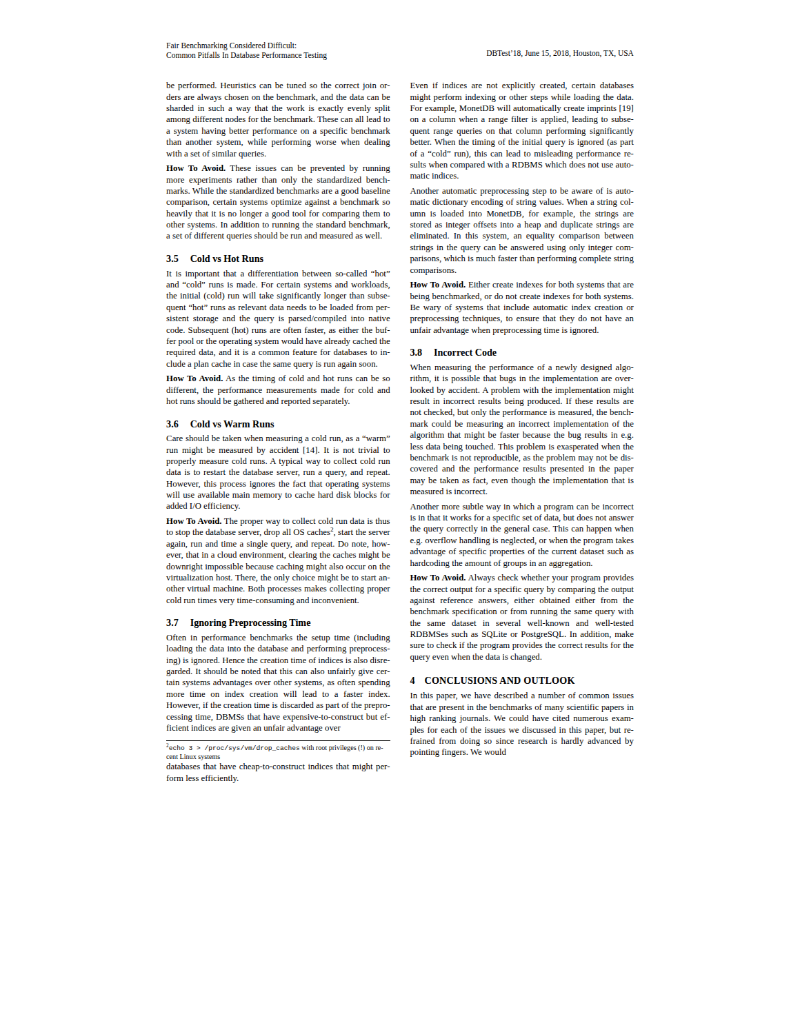Fair Benchmarking Considered Difficult:
Common Pitfalls In Database Performance Testing
DBTest’18, June 15, 2018, Houston, TX, USA
be performed. Heuristics can be tuned so the correct join orders are always chosen on the benchmark, and the data can be sharded in such a way that the work is exactly evenly split among different nodes for the benchmark. These can all lead to a system having better performance on a specific benchmark than another system, while performing worse when dealing with a set of similar queries.
How To Avoid. These issues can be prevented by running more experiments rather than only the standardized benchmarks. While the standardized benchmarks are a good baseline comparison, certain systems optimize against a benchmark so heavily that it is no longer a good tool for comparing them to other systems. In addition to running the standard benchmark, a set of different queries should be run and measured as well.
3.5 Cold vs Hot Runs
It is important that a differentiation between so-called “hot” and “cold” runs is made. For certain systems and workloads, the initial (cold) run will take significantly longer than subsequent “hot” runs as relevant data needs to be loaded from persistent storage and the query is parsed/compiled into native code. Subsequent (hot) runs are often faster, as either the buffer pool or the operating system would have already cached the required data, and it is a common feature for databases to include a plan cache in case the same query is run again soon.
How To Avoid. As the timing of cold and hot runs can be so different, the performance measurements made for cold and hot runs should be gathered and reported separately.
3.6 Cold vs Warm Runs
Care should be taken when measuring a cold run, as a “warm” run might be measured by accident [14]. It is not trivial to properly measure cold runs. A typical way to collect cold run data is to restart the database server, run a query, and repeat. However, this process ignores the fact that operating systems will use available main memory to cache hard disk blocks for added I/O efficiency.
How To Avoid. The proper way to collect cold run data is thus to stop the database server, drop all OS caches2, start the server again, run and time a single query, and repeat. Do note, however, that in a cloud environment, clearing the caches might be downright impossible because caching might also occur on the virtualization host. There, the only choice might be to start another virtual machine. Both processes makes collecting proper cold run times very time-consuming and inconvenient.
3.7 Ignoring Preprocessing Time
Often in performance benchmarks the setup time (including loading the data into the database and performing preprocessing) is ignored. Hence the creation time of indices is also disregarded. It should be noted that this can also unfairly give certain systems advantages over other systems, as often spending more time on index creation will lead to a faster index. However, if the creation time is discarded as part of the preprocessing time, DBMSs that have expensive-to-construct but efficient indices are given an unfair advantage over
2echo 3 > /proc/sys/vm/drop_caches with root privileges (!) on recent Linux systems
databases that have cheap-to-construct indices that might perform less efficiently.
Even if indices are not explicitly created, certain databases might perform indexing or other steps while loading the data. For example, MonetDB will automatically create imprints [19] on a column when a range filter is applied, leading to subsequent range queries on that column performing significantly better. When the timing of the initial query is ignored (as part of a “cold” run), this can lead to misleading performance results when compared with a RDBMS which does not use automatic indices.
Another automatic preprocessing step to be aware of is automatic dictionary encoding of string values. When a string column is loaded into MonetDB, for example, the strings are stored as integer offsets into a heap and duplicate strings are eliminated. In this system, an equality comparison between strings in the query can be answered using only integer comparisons, which is much faster than performing complete string comparisons.
How To Avoid. Either create indexes for both systems that are being benchmarked, or do not create indexes for both systems. Be wary of systems that include automatic index creation or preprocessing techniques, to ensure that they do not have an unfair advantage when preprocessing time is ignored.
3.8 Incorrect Code
When measuring the performance of a newly designed algorithm, it is possible that bugs in the implementation are overlooked by accident. A problem with the implementation might result in incorrect results being produced. If these results are not checked, but only the performance is measured, the benchmark could be measuring an incorrect implementation of the algorithm that might be faster because the bug results in e.g. less data being touched. This problem is exasperated when the benchmark is not reproducible, as the problem may not be discovered and the performance results presented in the paper may be taken as fact, even though the implementation that is measured is incorrect.
Another more subtle way in which a program can be incorrect is in that it works for a specific set of data, but does not answer the query correctly in the general case. This can happen when e.g. overflow handling is neglected, or when the program takes advantage of specific properties of the current dataset such as hardcoding the amount of groups in an aggregation.
How To Avoid. Always check whether your program provides the correct output for a specific query by comparing the output against reference answers, either obtained either from the benchmark specification or from running the same query with the same dataset in several well-known and well-tested RDBMSes such as SQLite or PostgreSQL. In addition, make sure to check if the program provides the correct results for the query even when the data is changed.
4 CONCLUSIONS AND OUTLOOK
In this paper, we have described a number of common issues that are present in the benchmarks of many scientific papers in high ranking journals. We could have cited numerous examples for each of the issues we discussed in this paper, but refrained from doing so since research is hardly advanced by pointing fingers. We would